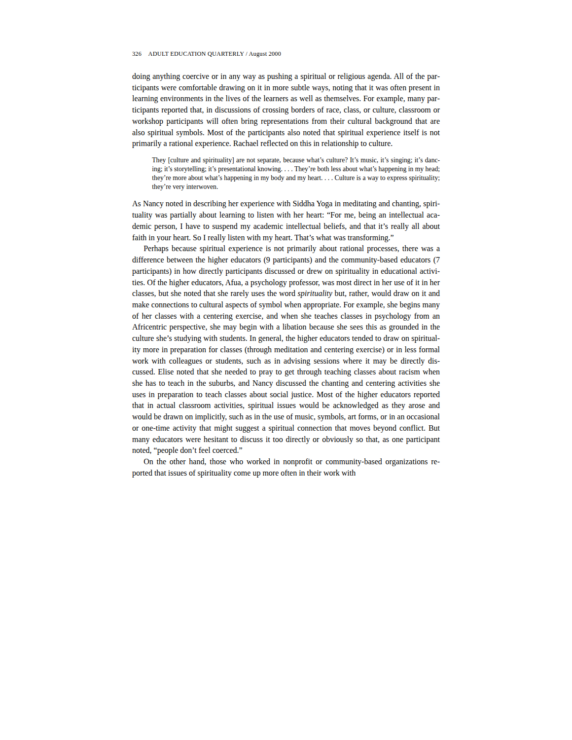326 ADULT EDUCATION QUARTERLY / August 2000
doing anything coercive or in any way as pushing a spiritual or religious agenda. All of the participants were comfortable drawing on it in more subtle ways, noting that it was often present in learning environments in the lives of the learners as well as themselves. For example, many participants reported that, in discussions of crossing borders of race, class, or culture, classroom or workshop participants will often bring representations from their cultural background that are also spiritual symbols. Most of the participants also noted that spiritual experience itself is not primarily a rational experience. Rachael reflected on this in relationship to culture.
They [culture and spirituality] are not separate, because what’s culture? It’s music, it’s singing; it’s dancing; it’s storytelling; it’s presentational knowing. . . . They’re both less about what’s happening in my head; they’re more about what’s happening in my body and my heart. . . . Culture is a way to express spirituality; they’re very interwoven.
As Nancy noted in describing her experience with Siddha Yoga in meditating and chanting, spirituality was partially about learning to listen with her heart: “For me, being an intellectual academic person, I have to suspend my academic intellectual beliefs, and that it’s really all about faith in your heart. So I really listen with my heart. That’s what was transforming.”
Perhaps because spiritual experience is not primarily about rational processes, there was a difference between the higher educators (9 participants) and the community-based educators (7 participants) in how directly participants discussed or drew on spirituality in educational activities. Of the higher educators, Afua, a psychology professor, was most direct in her use of it in her classes, but she noted that she rarely uses the word spirituality but, rather, would draw on it and make connections to cultural aspects of symbol when appropriate. For example, she begins many of her classes with a centering exercise, and when she teaches classes in psychology from an Africentric perspective, she may begin with a libation because she sees this as grounded in the culture she’s studying with students. In general, the higher educators tended to draw on spirituality more in preparation for classes (through meditation and centering exercise) or in less formal work with colleagues or students, such as in advising sessions where it may be directly discussed. Elise noted that she needed to pray to get through teaching classes about racism when she has to teach in the suburbs, and Nancy discussed the chanting and centering activities she uses in preparation to teach classes about social justice. Most of the higher educators reported that in actual classroom activities, spiritual issues would be acknowledged as they arose and would be drawn on implicitly, such as in the use of music, symbols, art forms, or in an occasional or one-time activity that might suggest a spiritual connection that moves beyond conflict. But many educators were hesitant to discuss it too directly or obviously so that, as one participant noted, “people don’t feel coerced.”
On the other hand, those who worked in nonprofit or community-based organizations reported that issues of spirituality come up more often in their work with